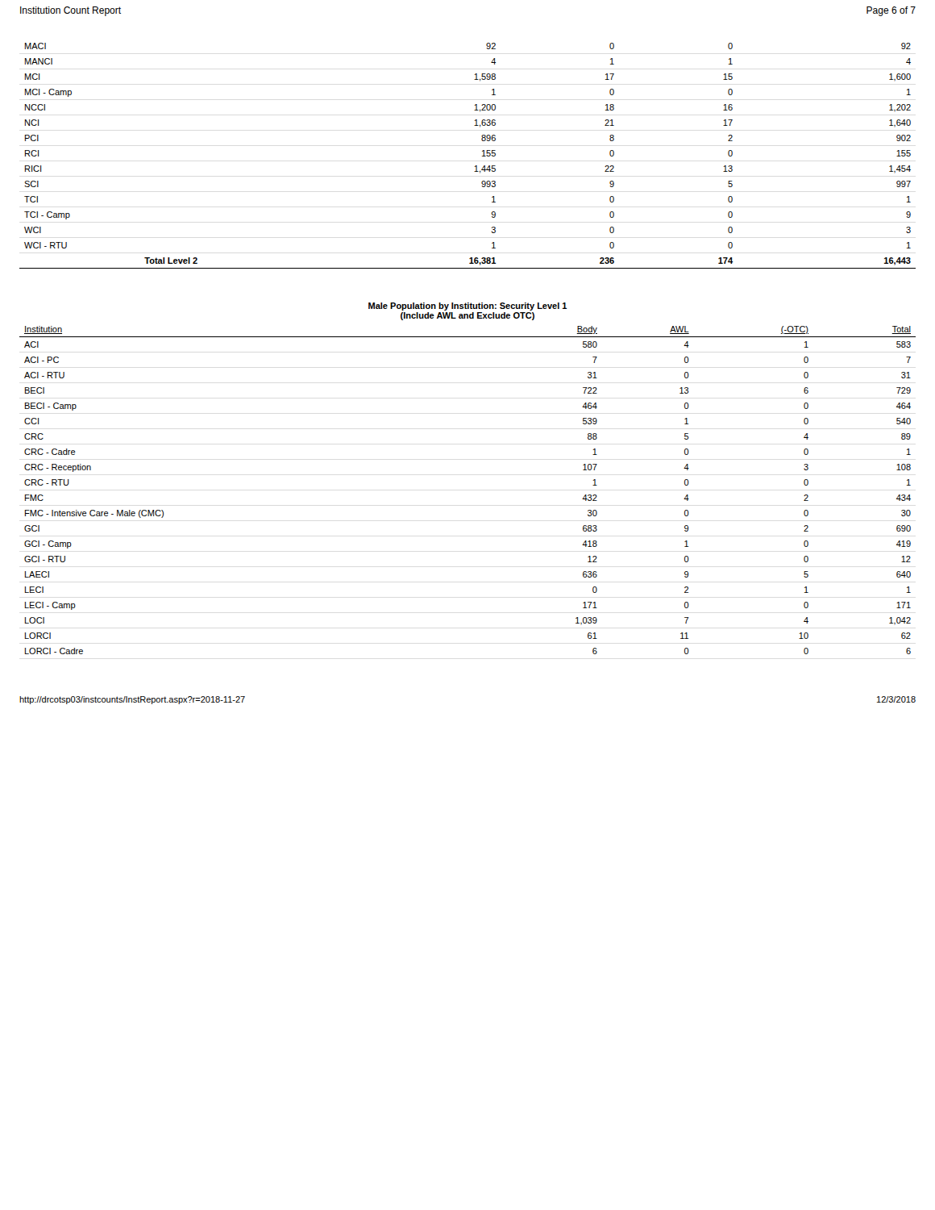Institution Count Report
Page 6 of 7
| MACI | 92 | 0 | 0 | 92 |
| MANCI | 4 | 1 | 1 | 4 |
| MCI | 1,598 | 17 | 15 | 1,600 |
| MCI - Camp | 1 | 0 | 0 | 1 |
| NCCI | 1,200 | 18 | 16 | 1,202 |
| NCI | 1,636 | 21 | 17 | 1,640 |
| PCI | 896 | 8 | 2 | 902 |
| RCI | 155 | 0 | 0 | 155 |
| RICI | 1,445 | 22 | 13 | 1,454 |
| SCI | 993 | 9 | 5 | 997 |
| TCI | 1 | 0 | 0 | 1 |
| TCI - Camp | 9 | 0 | 0 | 9 |
| WCI | 3 | 0 | 0 | 3 |
| WCI - RTU | 1 | 0 | 0 | 1 |
| Total Level 2 | 16,381 | 236 | 174 | 16,443 |
Male Population by Institution: Security Level 1 (Include AWL and Exclude OTC)
| Institution | Body | AWL | (-OTC) | Total |
| --- | --- | --- | --- | --- |
| ACI | 580 | 4 | 1 | 583 |
| ACI - PC | 7 | 0 | 0 | 7 |
| ACI - RTU | 31 | 0 | 0 | 31 |
| BECI | 722 | 13 | 6 | 729 |
| BECI - Camp | 464 | 0 | 0 | 464 |
| CCI | 539 | 1 | 0 | 540 |
| CRC | 88 | 5 | 4 | 89 |
| CRC - Cadre | 1 | 0 | 0 | 1 |
| CRC - Reception | 107 | 4 | 3 | 108 |
| CRC - RTU | 1 | 0 | 0 | 1 |
| FMC | 432 | 4 | 2 | 434 |
| FMC - Intensive Care - Male (CMC) | 30 | 0 | 0 | 30 |
| GCI | 683 | 9 | 2 | 690 |
| GCI - Camp | 418 | 1 | 0 | 419 |
| GCI - RTU | 12 | 0 | 0 | 12 |
| LAECI | 636 | 9 | 5 | 640 |
| LECI | 0 | 2 | 1 | 1 |
| LECI - Camp | 171 | 0 | 0 | 171 |
| LOCI | 1,039 | 7 | 4 | 1,042 |
| LORCI | 61 | 11 | 10 | 62 |
| LORCI - Cadre | 6 | 0 | 0 | 6 |
http://drcotsp03/instcounts/InstReport.aspx?r=2018-11-27
12/3/2018